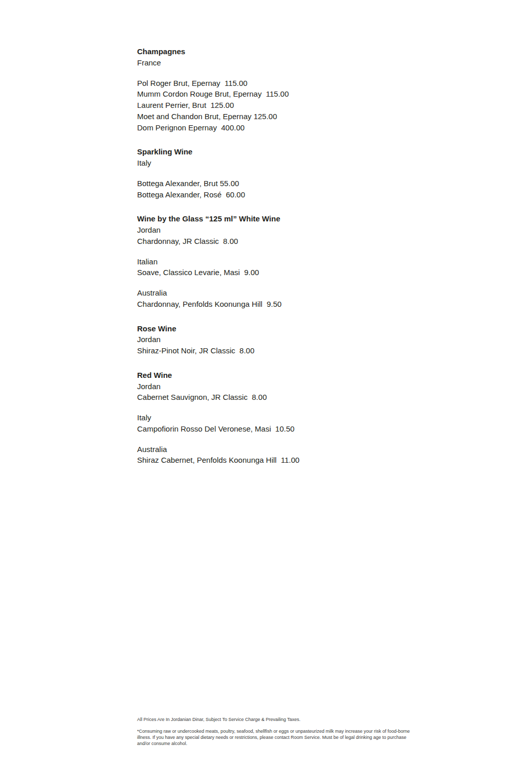Champagnes
France
Pol Roger Brut, Epernay 115.00
Mumm Cordon Rouge Brut, Epernay 115.00
Laurent Perrier, Brut 125.00
Moet and Chandon Brut, Epernay 125.00
Dom Perignon Epernay 400.00
Sparkling Wine
Italy
Bottega Alexander, Brut 55.00
Bottega Alexander, Rosé 60.00
Wine by the Glass “125 ml” White Wine
Jordan
Chardonnay, JR Classic 8.00
Italian
Soave, Classico Levarie, Masi 9.00
Australia
Chardonnay, Penfolds Koonunga Hill 9.50
Rose Wine
Jordan
Shiraz-Pinot Noir, JR Classic 8.00
Red Wine
Jordan
Cabernet Sauvignon, JR Classic 8.00
Italy
Campofiorin Rosso Del Veronese, Masi 10.50
Australia
Shiraz Cabernet, Penfolds Koonunga Hill 11.00
All Prices Are In Jordanian Dinar, Subject To Service Charge & Prevailing Taxes.
*Consuming raw or undercooked meats, poultry, seafood, shellfish or eggs or unpasteurized milk may increase your risk of food-borne illness. If you have any special dietary needs or restrictions, please contact Room Service. Must be of legal drinking age to purchase and/or consume alcohol.